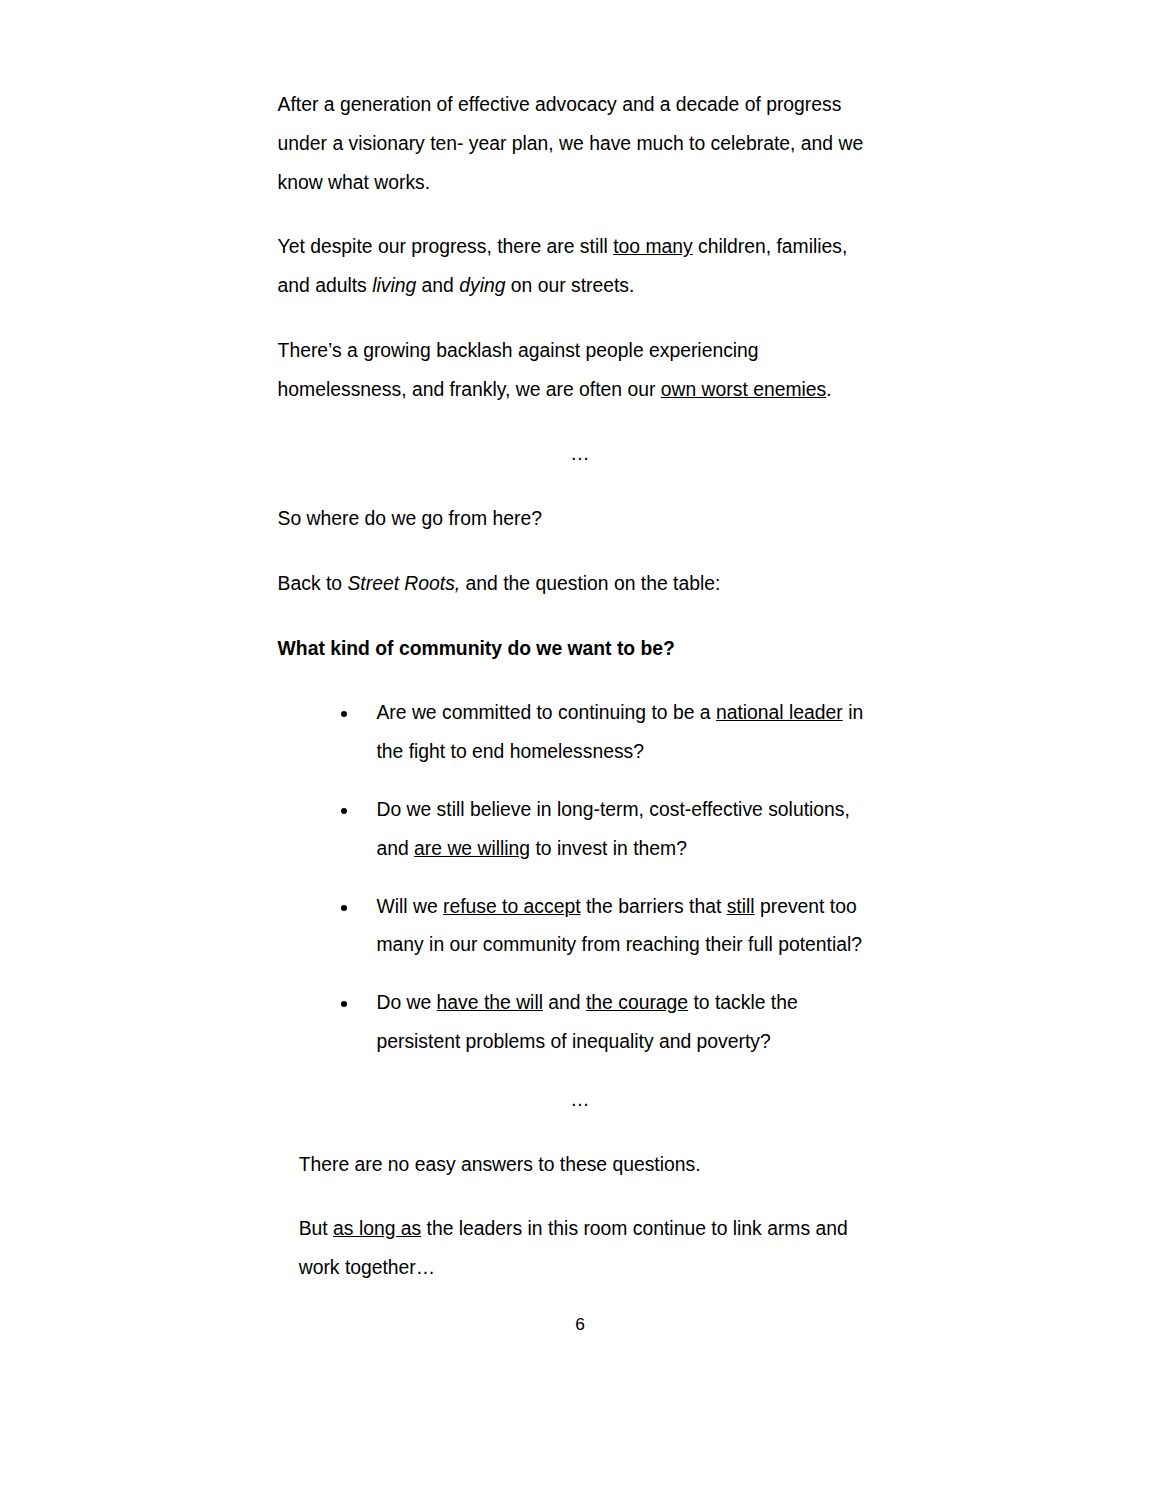After a generation of effective advocacy and a decade of progress under a visionary ten- year plan, we have much to celebrate, and we know what works.
Yet despite our progress, there are still too many children, families, and adults living and dying on our streets.
There’s a growing backlash against people experiencing homelessness, and frankly, we are often our own worst enemies.
…
So where do we go from here?
Back to Street Roots, and the question on the table:
What kind of community do we want to be?
Are we committed to continuing to be a national leader in the fight to end homelessness?
Do we still believe in long-term, cost-effective solutions, and are we willing to invest in them?
Will we refuse to accept the barriers that still prevent too many in our community from reaching their full potential?
Do we have the will and the courage to tackle the persistent problems of inequality and poverty?
…
There are no easy answers to these questions.
But as long as the leaders in this room continue to link arms and work together…
6